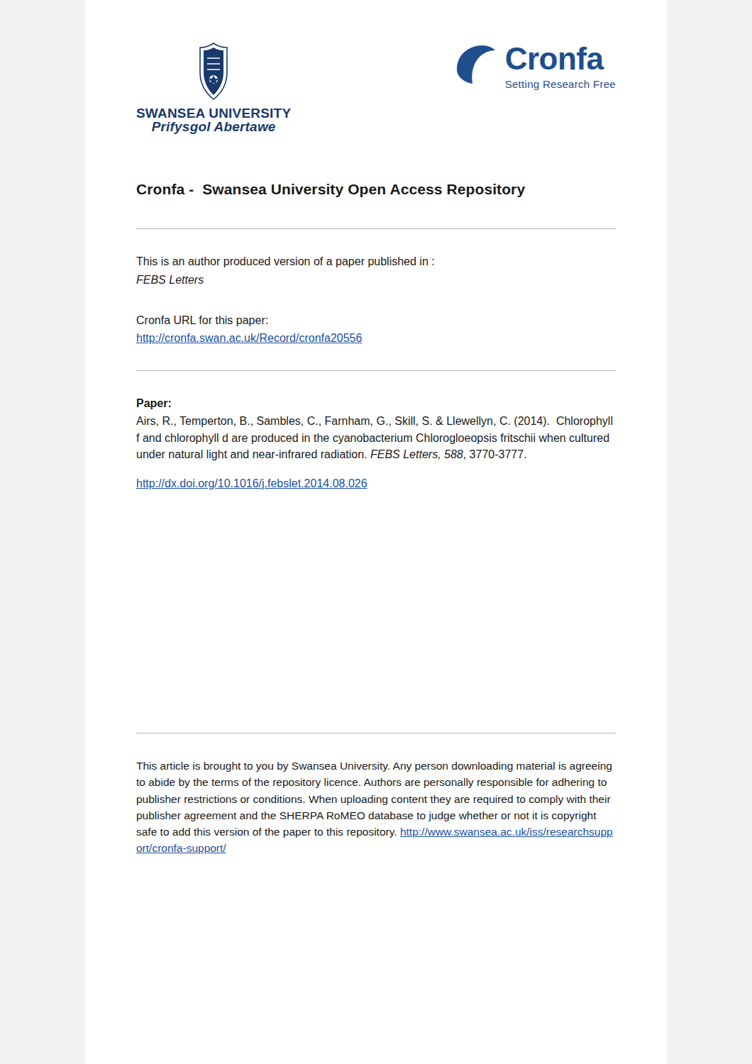SWANSEA UNIVERSITY Prifysgol Abertawe
Cronfa
Setting Research Free
Cronfa - Swansea University Open Access Repository
This is an author produced version of a paper published in :
FEBS Letters
Cronfa URL for this paper:
http://cronfa.swan.ac.uk/Record/cronfa20556
Paper:
Airs, R., Temperton, B., Sambles, C., Farnham, G., Skill, S. & Llewellyn, C. (2014). Chlorophyll f and chlorophyll d are produced in the cyanobacterium Chlorogloeopsis fritschii when cultured under natural light and near-infrared radiation. FEBS Letters, 588, 3770-3777.
http://dx.doi.org/10.1016/j.febslet.2014.08.026
This article is brought to you by Swansea University. Any person downloading material is agreeing to abide by the terms of the repository licence. Authors are personally responsible for adhering to publisher restrictions or conditions. When uploading content they are required to comply with their publisher agreement and the SHERPA RoMEO database to judge whether or not it is copyright safe to add this version of the paper to this repository. http://www.swansea.ac.uk/iss/researchsupport/cronfa-support/